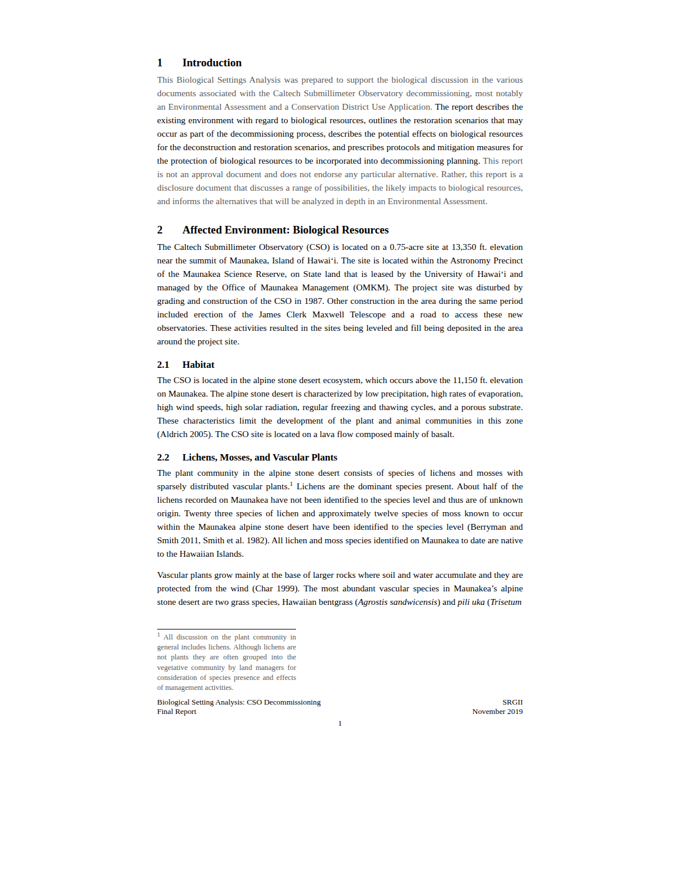1 Introduction
This Biological Settings Analysis was prepared to support the biological discussion in the various documents associated with the Caltech Submillimeter Observatory decommissioning, most notably an Environmental Assessment and a Conservation District Use Application. The report describes the existing environment with regard to biological resources, outlines the restoration scenarios that may occur as part of the decommissioning process, describes the potential effects on biological resources for the deconstruction and restoration scenarios, and prescribes protocols and mitigation measures for the protection of biological resources to be incorporated into decommissioning planning. This report is not an approval document and does not endorse any particular alternative. Rather, this report is a disclosure document that discusses a range of possibilities, the likely impacts to biological resources, and informs the alternatives that will be analyzed in depth in an Environmental Assessment.
2 Affected Environment: Biological Resources
The Caltech Submillimeter Observatory (CSO) is located on a 0.75-acre site at 13,350 ft. elevation near the summit of Maunakea, Island of Hawaiʻi. The site is located within the Astronomy Precinct of the Maunakea Science Reserve, on State land that is leased by the University of Hawaiʻi and managed by the Office of Maunakea Management (OMKM). The project site was disturbed by grading and construction of the CSO in 1987. Other construction in the area during the same period included erection of the James Clerk Maxwell Telescope and a road to access these new observatories. These activities resulted in the sites being leveled and fill being deposited in the area around the project site.
2.1 Habitat
The CSO is located in the alpine stone desert ecosystem, which occurs above the 11,150 ft. elevation on Maunakea. The alpine stone desert is characterized by low precipitation, high rates of evaporation, high wind speeds, high solar radiation, regular freezing and thawing cycles, and a porous substrate. These characteristics limit the development of the plant and animal communities in this zone (Aldrich 2005). The CSO site is located on a lava flow composed mainly of basalt.
2.2 Lichens, Mosses, and Vascular Plants
The plant community in the alpine stone desert consists of species of lichens and mosses with sparsely distributed vascular plants.1 Lichens are the dominant species present. About half of the lichens recorded on Maunakea have not been identified to the species level and thus are of unknown origin. Twenty three species of lichen and approximately twelve species of moss known to occur within the Maunakea alpine stone desert have been identified to the species level (Berryman and Smith 2011, Smith et al. 1982). All lichen and moss species identified on Maunakea to date are native to the Hawaiian Islands.
Vascular plants grow mainly at the base of larger rocks where soil and water accumulate and they are protected from the wind (Char 1999). The most abundant vascular species in Maunakea’s alpine stone desert are two grass species, Hawaiian bentgrass (Agrostis sandwicensis) and pili uka (Trisetum
1 All discussion on the plant community in general includes lichens. Although lichens are not plants they are often grouped into the vegetative community by land managers for consideration of species presence and effects of management activities.
Biological Setting Analysis: CSO Decommissioning
SRGII
Final Report
November 2019
1